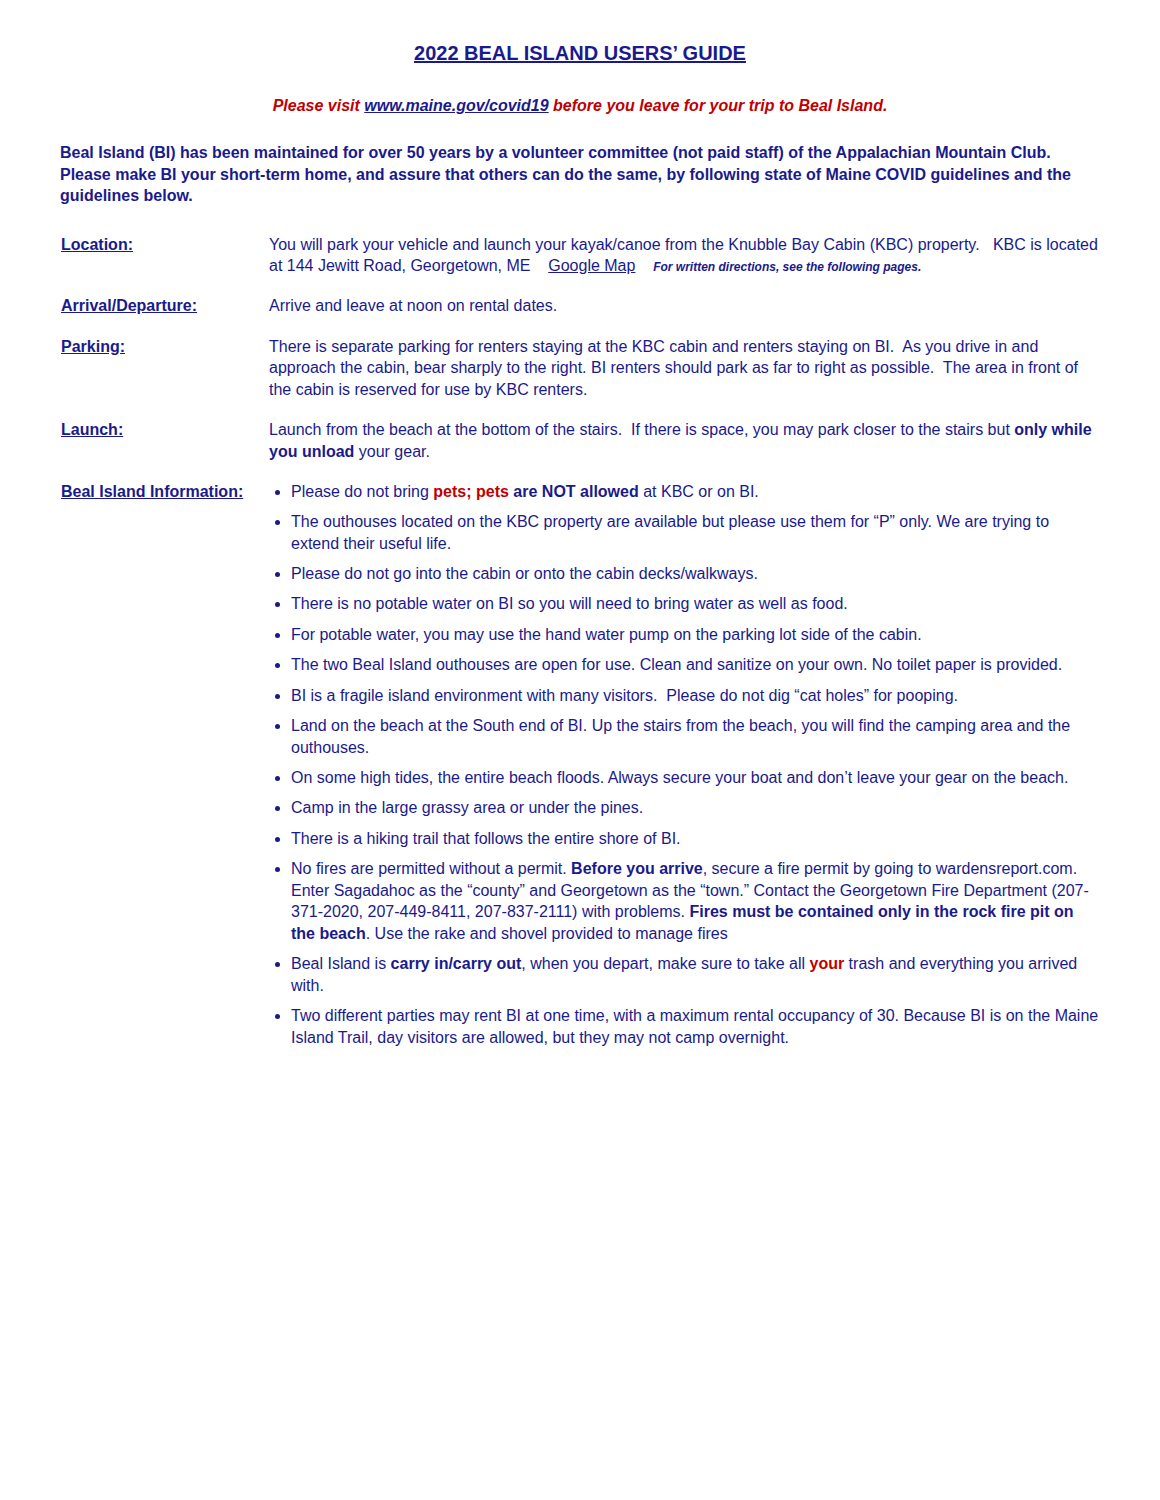2022 BEAL ISLAND USERS’ GUIDE
Please visit www.maine.gov/covid19 before you leave for your trip to Beal Island.
Beal Island (BI) has been maintained for over 50 years by a volunteer committee (not paid staff) of the Appalachian Mountain Club. Please make BI your short-term home, and assure that others can do the same, by following state of Maine COVID guidelines and the guidelines below.
| Location: | You will park your vehicle and launch your kayak/canoe from the Knubble Bay Cabin (KBC) property. KBC is located at 144 Jewitt Road, Georgetown, ME Google Map For written directions, see the following pages. |
| Arrival/Departure: | Arrive and leave at noon on rental dates. |
| Parking: | There is separate parking for renters staying at the KBC cabin and renters staying on BI. As you drive in and approach the cabin, bear sharply to the right. BI renters should park as far to right as possible. The area in front of the cabin is reserved for use by KBC renters. |
| Launch: | Launch from the beach at the bottom of the stairs. If there is space, you may park closer to the stairs but only while you unload your gear. |
| Beal Island Information: | Please do not bring pets; pets are NOT allowed at KBC or on BI. The outhouses located on the KBC property are available but please use them for “P” only. We are trying to extend their useful life. Please do not go into the cabin or onto the cabin decks/walkways. There is no potable water on BI so you will need to bring water as well as food. For potable water, you may use the hand water pump on the parking lot side of the cabin. The two Beal Island outhouses are open for use. Clean and sanitize on your own. No toilet paper is provided. BI is a fragile island environment with many visitors. Please do not dig “cat holes” for pooping. Land on the beach at the South end of BI. Up the stairs from the beach, you will find the camping area and the outhouses. On some high tides, the entire beach floods. Always secure your boat and don’t leave your gear on the beach. Camp in the large grassy area or under the pines. There is a hiking trail that follows the entire shore of BI. No fires are permitted without a permit. Before you arrive , secure a fire permit by going to wardensreport.com. Enter Sagadahoc as the “county” and Georgetown as the “town.” Contact the Georgetown Fire Department (207-371-2020, 207-449-8411, 207-837-2111) with problems. Fires must be contained only in the rock fire pit on the beach . Use the rake and shovel provided to manage fires Beal Island is carry in/carry out , when you depart, make sure to take all your trash and everything you arrived with. Two different parties may rent BI at one time, with a maximum rental occupancy of 30. Because BI is on the Maine Island Trail, day visitors are allowed, but they may not camp overnight. |